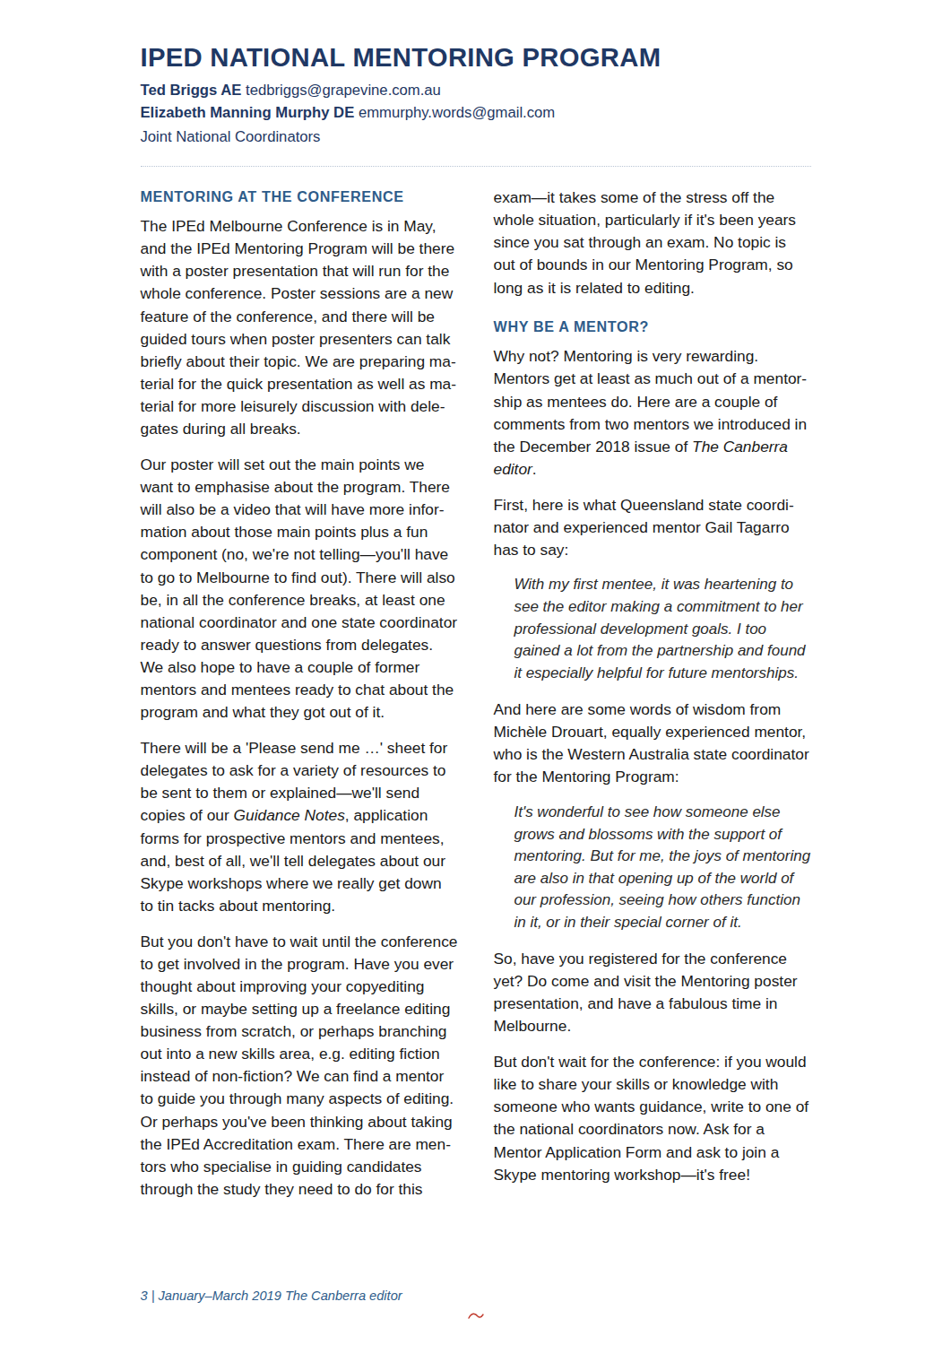IPEd National Mentoring Program
Ted Briggs AE tedbriggs@grapevine.com.au
Elizabeth Manning Murphy DE emmurphy.words@gmail.com
Joint National Coordinators
Mentoring at the conference
The IPEd Melbourne Conference is in May, and the IPEd Mentoring Program will be there with a poster presentation that will run for the whole conference. Poster sessions are a new feature of the conference, and there will be guided tours when poster presenters can talk briefly about their topic. We are preparing material for the quick presentation as well as material for more leisurely discussion with delegates during all breaks.
Our poster will set out the main points we want to emphasise about the program. There will also be a video that will have more information about those main points plus a fun component (no, we're not telling—you'll have to go to Melbourne to find out). There will also be, in all the conference breaks, at least one national coordinator and one state coordinator ready to answer questions from delegates. We also hope to have a couple of former mentors and mentees ready to chat about the program and what they got out of it.
There will be a 'Please send me …' sheet for delegates to ask for a variety of resources to be sent to them or explained—we'll send copies of our Guidance Notes, application forms for prospective mentors and mentees, and, best of all, we'll tell delegates about our Skype workshops where we really get down to tin tacks about mentoring.
But you don't have to wait until the conference to get involved in the program. Have you ever thought about improving your copyediting skills, or maybe setting up a freelance editing business from scratch, or perhaps branching out into a new skills area, e.g. editing fiction instead of non-fiction? We can find a mentor to guide you through many aspects of editing. Or perhaps you've been thinking about taking the IPEd Accreditation exam. There are mentors who specialise in guiding candidates through the study they need to do for this exam—it takes some of the stress off the whole situation, particularly if it's been years since you sat through an exam. No topic is out of bounds in our Mentoring Program, so long as it is related to editing.
Why be a mentor?
Why not? Mentoring is very rewarding. Mentors get at least as much out of a mentorship as mentees do. Here are a couple of comments from two mentors we introduced in the December 2018 issue of The Canberra editor.
First, here is what Queensland state coordinator and experienced mentor Gail Tagarro has to say:
With my first mentee, it was heartening to see the editor making a commitment to her professional development goals. I too gained a lot from the partnership and found it especially helpful for future mentorships.
And here are some words of wisdom from Michèle Drouart, equally experienced mentor, who is the Western Australia state coordinator for the Mentoring Program:
It's wonderful to see how someone else grows and blossoms with the support of mentoring. But for me, the joys of mentoring are also in that opening up of the world of our profession, seeing how others function in it, or in their special corner of it.
So, have you registered for the conference yet? Do come and visit the Mentoring poster presentation, and have a fabulous time in Melbourne.
But don't wait for the conference: if you would like to share your skills or knowledge with someone who wants guidance, write to one of the national coordinators now. Ask for a Mentor Application Form and ask to join a Skype mentoring workshop—it's free!
3 | January–March 2019 The Canberra editor